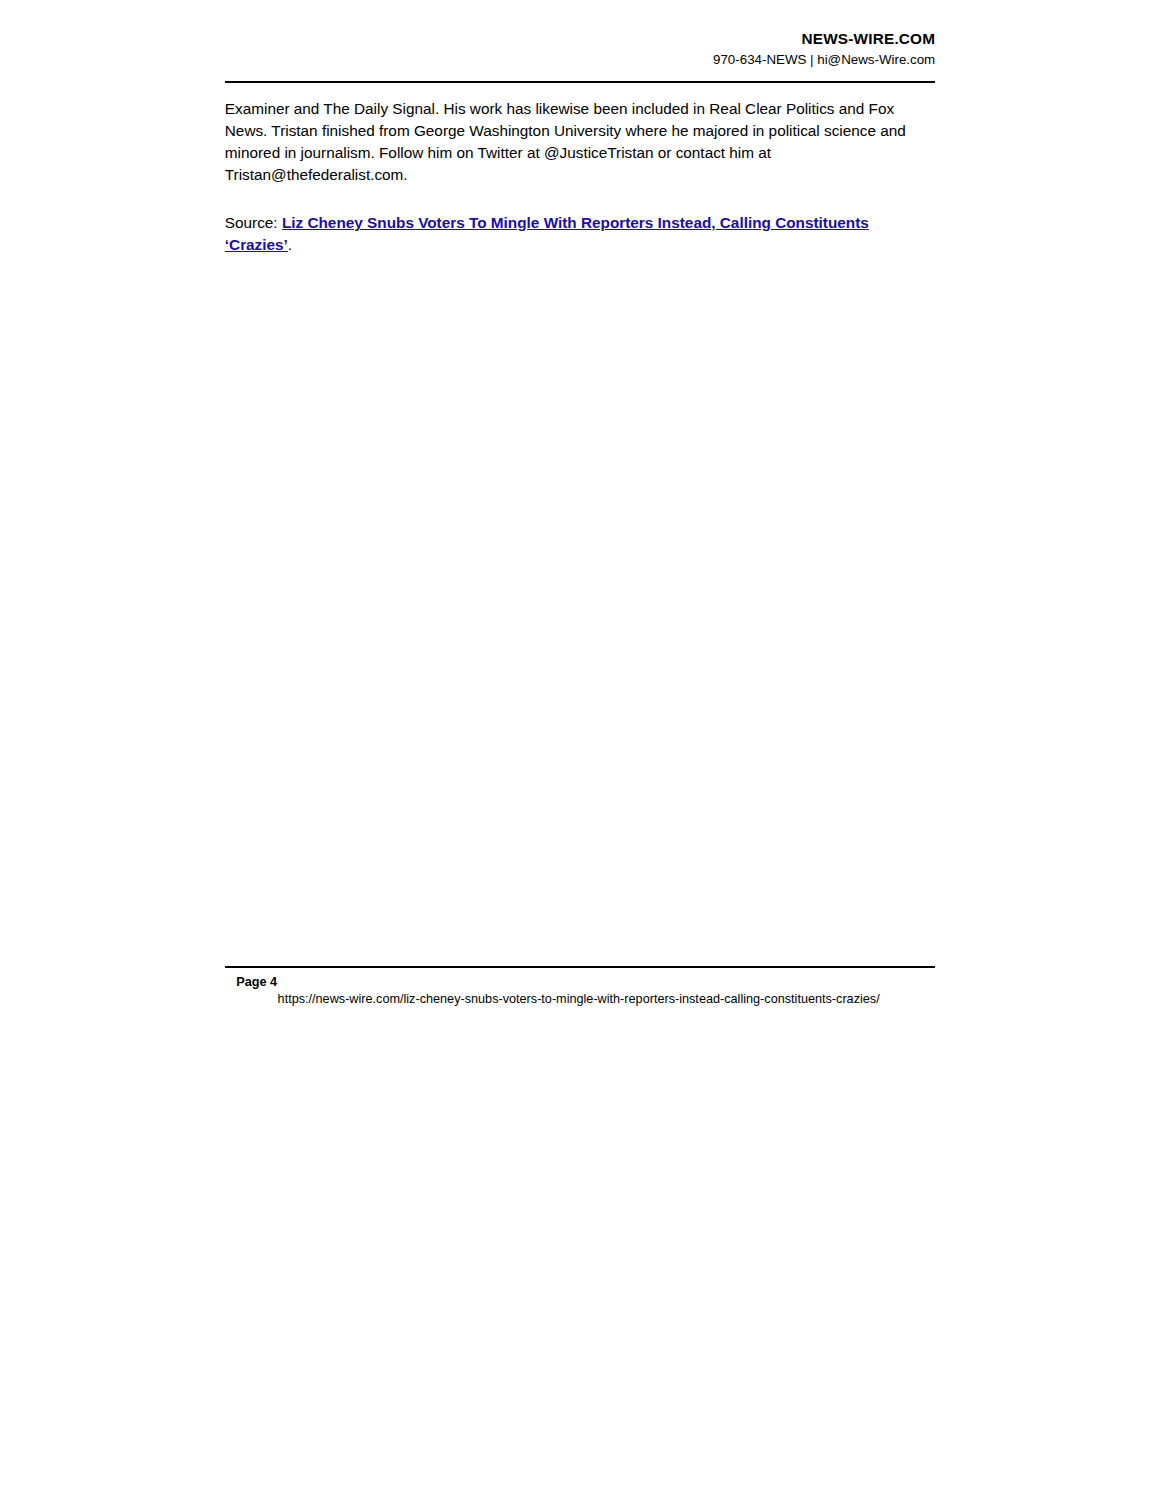NEWS-WIRE.COM
970-634-NEWS | hi@News-Wire.com
Examiner and The Daily Signal. His work has likewise been included in Real Clear Politics and Fox News. Tristan finished from George Washington University where he majored in political science and minored in journalism. Follow him on Twitter at @JusticeTristan or contact him at Tristan@thefederalist.com.
Source: Liz Cheney Snubs Voters To Mingle With Reporters Instead, Calling Constituents ‘Crazies’.
Page 4
https://news-wire.com/liz-cheney-snubs-voters-to-mingle-with-reporters-instead-calling-constituents-crazies/